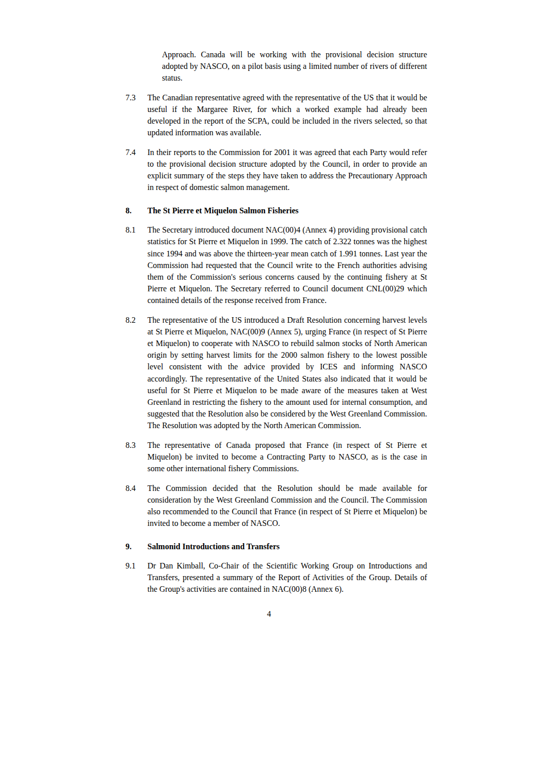Approach. Canada will be working with the provisional decision structure adopted by NASCO, on a pilot basis using a limited number of rivers of different status.
7.3
The Canadian representative agreed with the representative of the US that it would be useful if the Margaree River, for which a worked example had already been developed in the report of the SCPA, could be included in the rivers selected, so that updated information was available.
7.4
In their reports to the Commission for 2001 it was agreed that each Party would refer to the provisional decision structure adopted by the Council, in order to provide an explicit summary of the steps they have taken to address the Precautionary Approach in respect of domestic salmon management.
8. The St Pierre et Miquelon Salmon Fisheries
8.1
The Secretary introduced document NAC(00)4 (Annex 4) providing provisional catch statistics for St Pierre et Miquelon in 1999. The catch of 2.322 tonnes was the highest since 1994 and was above the thirteen-year mean catch of 1.991 tonnes. Last year the Commission had requested that the Council write to the French authorities advising them of the Commission's serious concerns caused by the continuing fishery at St Pierre et Miquelon. The Secretary referred to Council document CNL(00)29 which contained details of the response received from France.
8.2
The representative of the US introduced a Draft Resolution concerning harvest levels at St Pierre et Miquelon, NAC(00)9 (Annex 5), urging France (in respect of St Pierre et Miquelon) to cooperate with NASCO to rebuild salmon stocks of North American origin by setting harvest limits for the 2000 salmon fishery to the lowest possible level consistent with the advice provided by ICES and informing NASCO accordingly. The representative of the United States also indicated that it would be useful for St Pierre et Miquelon to be made aware of the measures taken at West Greenland in restricting the fishery to the amount used for internal consumption, and suggested that the Resolution also be considered by the West Greenland Commission. The Resolution was adopted by the North American Commission.
8.3
The representative of Canada proposed that France (in respect of St Pierre et Miquelon) be invited to become a Contracting Party to NASCO, as is the case in some other international fishery Commissions.
8.4
The Commission decided that the Resolution should be made available for consideration by the West Greenland Commission and the Council. The Commission also recommended to the Council that France (in respect of St Pierre et Miquelon) be invited to become a member of NASCO.
9. Salmonid Introductions and Transfers
9.1
Dr Dan Kimball, Co-Chair of the Scientific Working Group on Introductions and Transfers, presented a summary of the Report of Activities of the Group. Details of the Group's activities are contained in NAC(00)8 (Annex 6).
4